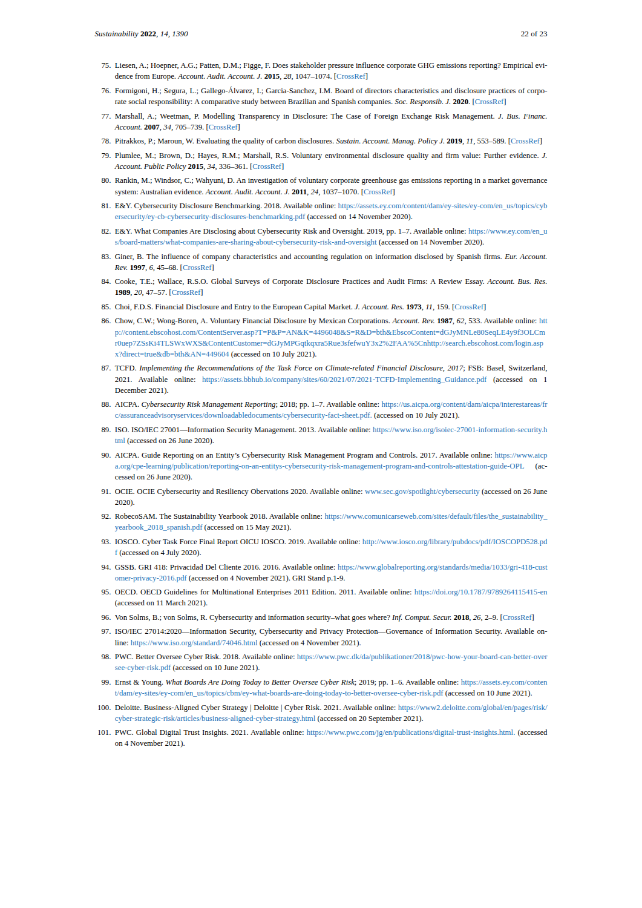Sustainability 2022, 14, 1390
22 of 23
75. Liesen, A.; Hoepner, A.G.; Patten, D.M.; Figge, F. Does stakeholder pressure influence corporate GHG emissions reporting? Empirical evidence from Europe. Account. Audit. Account. J. 2015, 28, 1047–1074. CrossRef
76. Formigoni, H.; Segura, L.; Gallego-Álvarez, I.; Garcia-Sanchez, I.M. Board of directors characteristics and disclosure practices of corporate social responsibility: A comparative study between Brazilian and Spanish companies. Soc. Responsib. J. 2020. CrossRef
77. Marshall, A.; Weetman, P. Modelling Transparency in Disclosure: The Case of Foreign Exchange Risk Management. J. Bus. Financ. Account. 2007, 34, 705–739. CrossRef
78. Pitrakkos, P.; Maroun, W. Evaluating the quality of carbon disclosures. Sustain. Account. Manag. Policy J. 2019, 11, 553–589. CrossRef
79. Plumlee, M.; Brown, D.; Hayes, R.M.; Marshall, R.S. Voluntary environmental disclosure quality and firm value: Further evidence. J. Account. Public Policy 2015, 34, 336–361. CrossRef
80. Rankin, M.; Windsor, C.; Wahyuni, D. An investigation of voluntary corporate greenhouse gas emissions reporting in a market governance system: Australian evidence. Account. Audit. Account. J. 2011, 24, 1037–1070. CrossRef
81. E&Y. Cybersecurity Disclosure Benchmarking. 2018. Available online: https://assets.ey.com/content/dam/ey-sites/ey-com/en_us/topics/cybersecurity/ey-cb-cybersecurity-disclosures-benchmarking.pdf (accessed on 14 November 2020).
82. E&Y. What Companies Are Disclosing about Cybersecurity Risk and Oversight. 2019, pp. 1–7. Available online: https://www.ey.com/en_us/board-matters/what-companies-are-sharing-about-cybersecurity-risk-and-oversight (accessed on 14 November 2020).
83. Giner, B. The influence of company characteristics and accounting regulation on information disclosed by Spanish firms. Eur. Account. Rev. 1997, 6, 45–68. CrossRef
84. Cooke, T.E.; Wallace, R.S.O. Global Surveys of Corporate Disclosure Practices and Audit Firms: A Review Essay. Account. Bus. Res. 1989, 20, 47–57. CrossRef
85. Choi, F.D.S. Financial Disclosure and Entry to the European Capital Market. J. Account. Res. 1973, 11, 159. CrossRef
86. Chow, C.W.; Wong-Boren, A. Voluntary Financial Disclosure by Mexican Corporations. Account. Rev. 1987, 62, 533. Available online: http://content.ebscohost.com/ContentServer.asp?T=P&P=AN&K=4496048&S=R&D=bth&EbscoContent=dGJyMNLe80SeqLE4y9f3OLCmr0uep7ZSsKi4TLSWxWXS&ContentCustomer=dGJyMPGqtkqxra5Rue3sfefwuY3x2%2FAA%5Cnhttp://search.ebscohost.com/login.aspx?direct=true&db=bth&AN=449604 (accessed on 10 July 2021).
87. TCFD. Implementing the Recommendations of the Task Force on Climate-related Financial Disclosure, 2017; FSB: Basel, Switzerland, 2021. Available online: https://assets.bbhub.io/company/sites/60/2021/07/2021-TCFD-Implementing_Guidance.pdf (accessed on 1 December 2021).
88. AICPA. Cybersecurity Risk Management Reporting; 2018; pp. 1–7. Available online: https://us.aicpa.org/content/dam/aicpa/interestareas/frc/assuranceadvisoryservices/downloadabledocuments/cybersecurity-fact-sheet.pdf. (accessed on 10 July 2021).
89. ISO. ISO/IEC 27001—Information Security Management. 2013. Available online: https://www.iso.org/isoiec-27001-information-security.html (accessed on 26 June 2020).
90. AICPA. Guide Reporting on an Entity’s Cybersecurity Risk Management Program and Controls. 2017. Available online: https://www.aicpa.org/cpe-learning/publication/reporting-on-an-entitys-cybersecurity-risk-management-program-and-controls-attestation-guide-OPL (accessed on 26 June 2020).
91. OCIE. OCIE Cybersecurity and Resiliency Obervations 2020. Available online: www.sec.gov/spotlight/cybersecurity (accessed on 26 June 2020).
92. RobecoSAM. The Sustainability Yearbook 2018. Available online: https://www.comunicarseweb.com/sites/default/files/the_sustainability_yearbook_2018_spanish.pdf (accessed on 15 May 2021).
93. IOSCO. Cyber Task Force Final Report OICU IOSCO. 2019. Available online: http://www.iosco.org/library/pubdocs/pdf/IOSCOPD528.pdf (accessed on 4 July 2020).
94. GSSB. GRI 418: Privacidad Del Cliente 2016. 2016. Available online: https://www.globalreporting.org/standards/media/1033/gri-418-customer-privacy-2016.pdf (accessed on 4 November 2021). GRI Stand p.1-9.
95. OECD. OECD Guidelines for Multinational Enterprises 2011 Edition. 2011. Available online: https://doi.org/10.1787/9789264115415-en (accessed on 11 March 2021).
96. Von Solms, B.; von Solms, R. Cybersecurity and information security–what goes where? Inf. Comput. Secur. 2018, 26, 2–9. CrossRef
97. ISO/IEC 27014:2020—Information Security, Cybersecurity and Privacy Protection—Governance of Information Security. Available online: https://www.iso.org/standard/74046.html (accessed on 4 November 2021).
98. PWC. Better Oversee Cyber Risk. 2018. Available online: https://www.pwc.dk/da/publikationer/2018/pwc-how-your-board-can-better-oversee-cyber-risk.pdf (accessed on 10 June 2021).
99. Ernst & Young. What Boards Are Doing Today to Better Oversee Cyber Risk; 2019; pp. 1–6. Available online: https://assets.ey.com/content/dam/ey-sites/ey-com/en_us/topics/cbm/ey-what-boards-are-doing-today-to-better-oversee-cyber-risk.pdf (accessed on 10 June 2021).
100. Deloitte. Business-Aligned Cyber Strategy | Deloitte | Cyber Risk. 2021. Available online: https://www2.deloitte.com/global/en/pages/risk/cyber-strategic-risk/articles/business-aligned-cyber-strategy.html (accessed on 20 September 2021).
101. PWC. Global Digital Trust Insights. 2021. Available online: https://www.pwc.com/jg/en/publications/digital-trust-insights.html. (accessed on 4 November 2021).